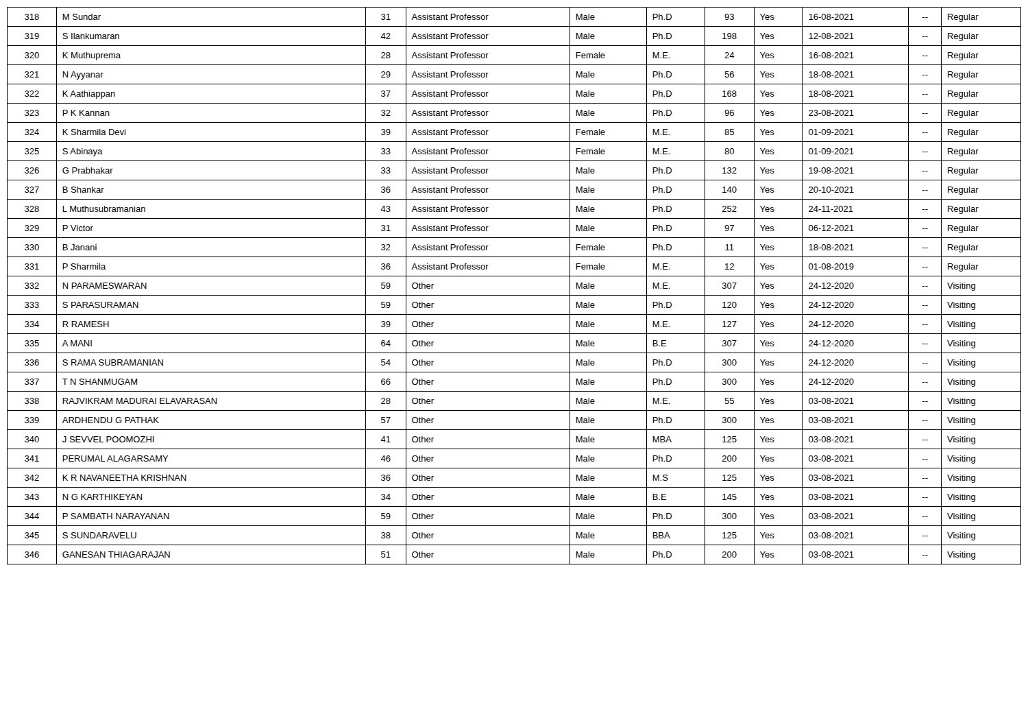| 318 | M Sundar | 31 | Assistant Professor | Male | Ph.D | 93 | Yes | 16-08-2021 | -- | Regular |
| 319 | S Ilankumaran | 42 | Assistant Professor | Male | Ph.D | 198 | Yes | 12-08-2021 | -- | Regular |
| 320 | K Muthuprema | 28 | Assistant Professor | Female | M.E. | 24 | Yes | 16-08-2021 | -- | Regular |
| 321 | N Ayyanar | 29 | Assistant Professor | Male | Ph.D | 56 | Yes | 18-08-2021 | -- | Regular |
| 322 | K Aathiappan | 37 | Assistant Professor | Male | Ph.D | 168 | Yes | 18-08-2021 | -- | Regular |
| 323 | P K Kannan | 32 | Assistant Professor | Male | Ph.D | 96 | Yes | 23-08-2021 | -- | Regular |
| 324 | K Sharmila Devi | 39 | Assistant Professor | Female | M.E. | 85 | Yes | 01-09-2021 | -- | Regular |
| 325 | S Abinaya | 33 | Assistant Professor | Female | M.E. | 80 | Yes | 01-09-2021 | -- | Regular |
| 326 | G Prabhakar | 33 | Assistant Professor | Male | Ph.D | 132 | Yes | 19-08-2021 | -- | Regular |
| 327 | B Shankar | 36 | Assistant Professor | Male | Ph.D | 140 | Yes | 20-10-2021 | -- | Regular |
| 328 | L Muthusubramanian | 43 | Assistant Professor | Male | Ph.D | 252 | Yes | 24-11-2021 | -- | Regular |
| 329 | P Victor | 31 | Assistant Professor | Male | Ph.D | 97 | Yes | 06-12-2021 | -- | Regular |
| 330 | B Janani | 32 | Assistant Professor | Female | Ph.D | 11 | Yes | 18-08-2021 | -- | Regular |
| 331 | P Sharmila | 36 | Assistant Professor | Female | M.E. | 12 | Yes | 01-08-2019 | -- | Regular |
| 332 | N PARAMESWARAN | 59 | Other | Male | M.E. | 307 | Yes | 24-12-2020 | -- | Visiting |
| 333 | S PARASURAMAN | 59 | Other | Male | Ph.D | 120 | Yes | 24-12-2020 | -- | Visiting |
| 334 | R RAMESH | 39 | Other | Male | M.E. | 127 | Yes | 24-12-2020 | -- | Visiting |
| 335 | A MANI | 64 | Other | Male | B.E | 307 | Yes | 24-12-2020 | -- | Visiting |
| 336 | S RAMA SUBRAMANIAN | 54 | Other | Male | Ph.D | 300 | Yes | 24-12-2020 | -- | Visiting |
| 337 | T N SHANMUGAM | 66 | Other | Male | Ph.D | 300 | Yes | 24-12-2020 | -- | Visiting |
| 338 | RAJVIKRAM MADURAI ELAVARASAN | 28 | Other | Male | M.E. | 55 | Yes | 03-08-2021 | -- | Visiting |
| 339 | ARDHENDU G PATHAK | 57 | Other | Male | Ph.D | 300 | Yes | 03-08-2021 | -- | Visiting |
| 340 | J SEVVEL POOMOZHI | 41 | Other | Male | MBA | 125 | Yes | 03-08-2021 | -- | Visiting |
| 341 | PERUMAL ALAGARSAMY | 46 | Other | Male | Ph.D | 200 | Yes | 03-08-2021 | -- | Visiting |
| 342 | K R NAVANEETHA KRISHNAN | 36 | Other | Male | M.S | 125 | Yes | 03-08-2021 | -- | Visiting |
| 343 | N G KARTHIKEYAN | 34 | Other | Male | B.E | 145 | Yes | 03-08-2021 | -- | Visiting |
| 344 | P SAMBATH NARAYANAN | 59 | Other | Male | Ph.D | 300 | Yes | 03-08-2021 | -- | Visiting |
| 345 | S SUNDARAVELU | 38 | Other | Male | BBA | 125 | Yes | 03-08-2021 | -- | Visiting |
| 346 | GANESAN THIAGARAJAN | 51 | Other | Male | Ph.D | 200 | Yes | 03-08-2021 | -- | Visiting |